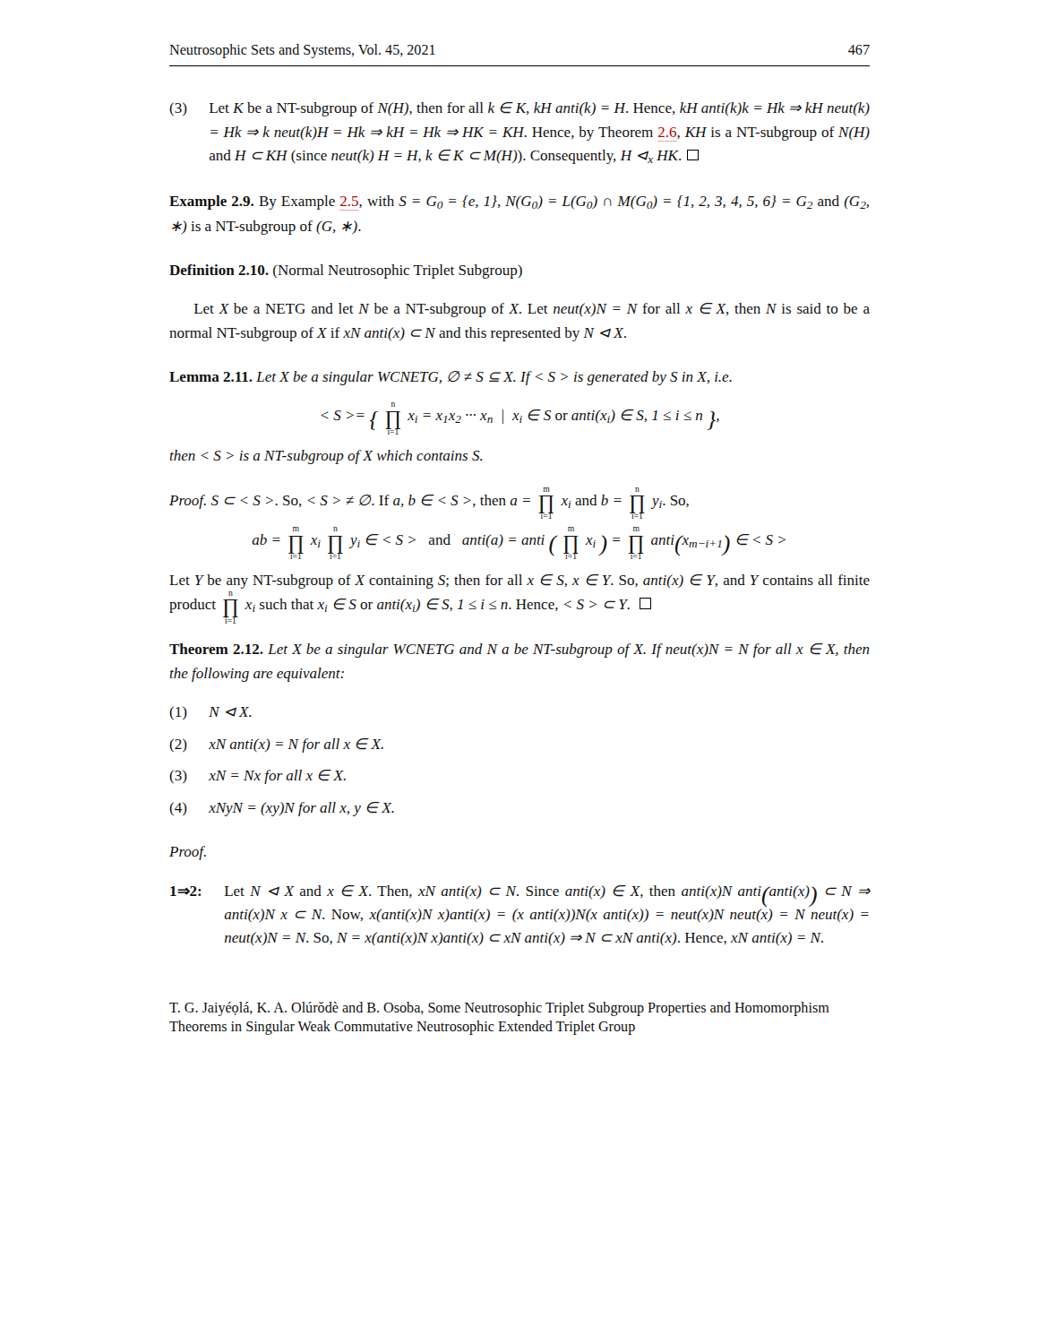Neutrosophic Sets and Systems, Vol. 45, 2021 467
(3) Let K be a NT-subgroup of N(H), then for all k ∈ K, kH anti(k) = H. Hence, kH anti(k)k = Hk ⇒ kH neut(k) = Hk ⇒ k neut(k)H = Hk ⇒ kH = Hk ⇒ HK = KH. Hence, by Theorem 2.6, KH is a NT-subgroup of N(H) and H ⊂ KH (since neut(k) H = H, k ∈ K ⊂ M(H)). Consequently, H ⊲x HK.
Example 2.9. By Example 2.5, with S = G0 = {e, 1}, N(G0) = L(G0) ∩ M(G0) = {1, 2, 3, 4, 5, 6} = G2 and (G2, ∗) is a NT-subgroup of (G, ∗).
Definition 2.10. (Normal Neutrosophic Triplet Subgroup)
Let X be a NETG and let N be a NT-subgroup of X. Let neut(x)N = N for all x ∈ X, then N is said to be a normal NT-subgroup of X if xN anti(x) ⊂ N and this represented by N ⊲ X.
Lemma 2.11. Let X be a singular WCNETG, ∅ ≠ S ⊆ X. If < S > is generated by S in X, i.e.
< S >= { ∏ni=1 xi = x1x2 ··· xn | xi ∈ S or anti(xi) ∈ S, 1 ≤ i ≤ n },
then < S > is a NT-subgroup of X which contains S.
Proof. S ⊂ < S >. So, < S > ≠ ∅. If a, b ∈ < S >, then a = ∏mi=1 xi and b = ∏ni=1 yi. So,
ab = ∏mi=1 xi ∏ni=1 yi ∈ < S > and anti(a) = anti ( ∏mi=1 xi ) = ∏mi=1 anti(xm−i+1) ∈ < S >
Let Y be any NT-subgroup of X containing S; then for all x ∈ S, x ∈ Y. So, anti(x) ∈ Y, and Y contains all finite product ∏ni=1 xi such that xi ∈ S or anti(xi) ∈ S, 1 ≤ i ≤ n. Hence, < S > ⊂ Y.
Theorem 2.12. Let X be a singular WCNETG and N a be NT-subgroup of X. If neut(x)N = N for all x ∈ X, then the following are equivalent:
(1) N ⊲ X.
(2) xN anti(x) = N for all x ∈ X.
(3) xN = Nx for all x ∈ X.
(4) xNyN = (xy)N for all x, y ∈ X.
Proof.
1⇒2: Let N ⊲ X and x ∈ X. Then, xN anti(x) ⊂ N. Since anti(x) ∈ X, then anti(x)N anti(anti(x)) ⊂ N ⇒ anti(x)N x ⊂ N. Now, x(anti(x)N x)anti(x) = (x anti(x))N(x anti(x)) = neut(x)N neut(x) = N neut(x) = neut(x)N = N. So, N = x(anti(x)N x)anti(x) ⊂ xN anti(x) ⇒ N ⊂ xN anti(x). Hence, xN anti(x) = N.
T. G. Jaiyéọlá, K. A. Olúrŏdè and B. Osoba, Some Neutrosophic Triplet Subgroup Properties and Homomorphism Theorems in Singular Weak Commutative Neutrosophic Extended Triplet Group